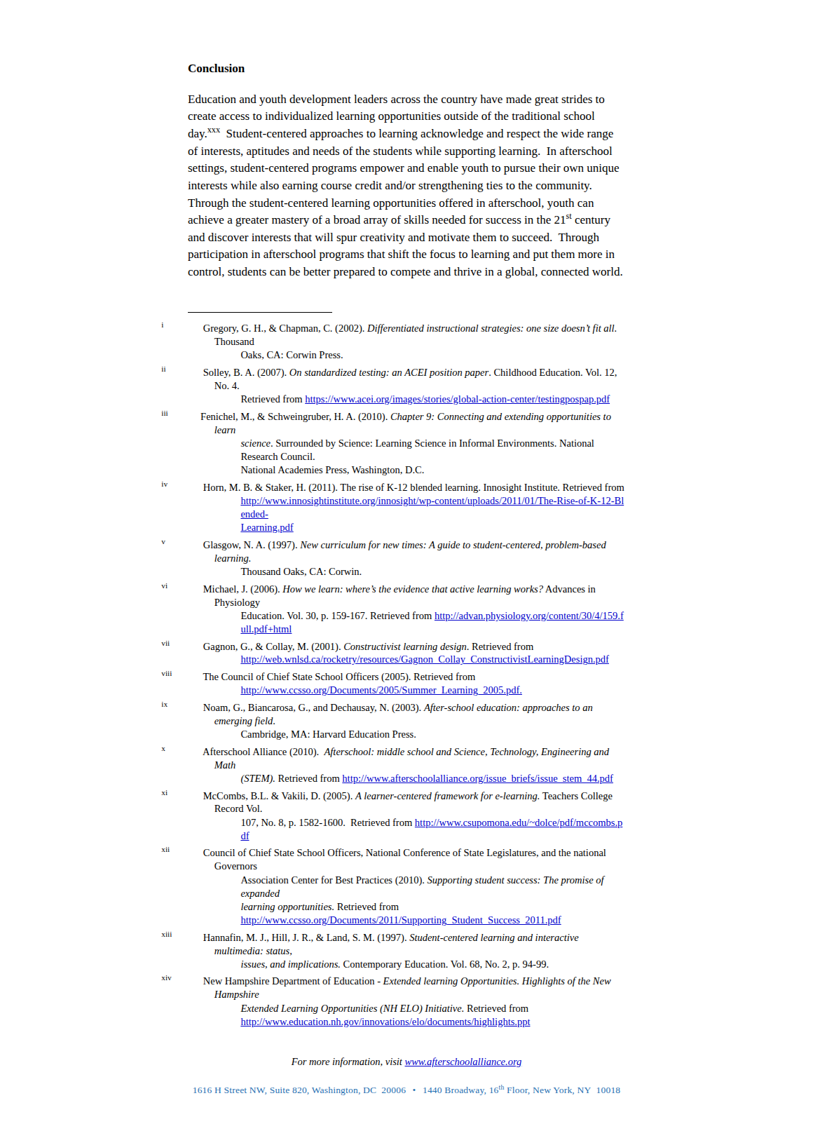Conclusion
Education and youth development leaders across the country have made great strides to create access to individualized learning opportunities outside of the traditional school day.xxx Student-centered approaches to learning acknowledge and respect the wide range of interests, aptitudes and needs of the students while supporting learning. In afterschool settings, student-centered programs empower and enable youth to pursue their own unique interests while also earning course credit and/or strengthening ties to the community. Through the student-centered learning opportunities offered in afterschool, youth can achieve a greater mastery of a broad array of skills needed for success in the 21st century and discover interests that will spur creativity and motivate them to succeed. Through participation in afterschool programs that shift the focus to learning and put them more in control, students can be better prepared to compete and thrive in a global, connected world.
i Gregory, G. H., & Chapman, C. (2002). Differentiated instructional strategies: one size doesn’t fit all. Thousand Oaks, CA: Corwin Press.
ii Solley, B. A. (2007). On standardized testing: an ACEI position paper. Childhood Education. Vol. 12, No. 4. Retrieved from https://www.acei.org/images/stories/global-action-center/testingpospap.pdf
iii Fenichel, M., & Schweingruber, H. A. (2010). Chapter 9: Connecting and extending opportunities to learn science. Surrounded by Science: Learning Science in Informal Environments. National Research Council. National Academies Press, Washington, D.C.
iv Horn, M. B. & Staker, H. (2011). The rise of K-12 blended learning. Innosight Institute. Retrieved from http://www.innosightinstitute.org/innosight/wp-content/uploads/2011/01/The-Rise-of-K-12-Blended- Learning.pdf
v Glasgow, N. A. (1997). New curriculum for new times: A guide to student-centered, problem-based learning. Thousand Oaks, CA: Corwin.
vi Michael, J. (2006). How we learn: where’s the evidence that active learning works? Advances in Physiology Education. Vol. 30, p. 159-167. Retrieved from http://advan.physiology.org/content/30/4/159.full.pdf+html
vii Gagnon, G., & Collay, M. (2001). Constructivist learning design. Retrieved from http://web.wnlsd.ca/rocketry/resources/Gagnon_Collay_ConstructivistLearningDesign.pdf
viii The Council of Chief State School Officers (2005). Retrieved from http://www.ccsso.org/Documents/2005/Summer_Learning_2005.pdf.
ix Noam, G., Biancarosa, G., and Dechausay, N. (2003). After-school education: approaches to an emerging field. Cambridge, MA: Harvard Education Press.
x Afterschool Alliance (2010). Afterschool: middle school and Science, Technology, Engineering and Math (STEM). Retrieved from http://www.afterschoolalliance.org/issue_briefs/issue_stem_44.pdf
xi McCombs, B.L. & Vakili, D. (2005). A learner-centered framework for e-learning. Teachers College Record Vol. 107, No. 8, p. 1582-1600. Retrieved from http://www.csupomona.edu/~dolce/pdf/mccombs.pdf
xii Council of Chief State School Officers, National Conference of State Legislatures, and the national Governors Association Center for Best Practices (2010). Supporting student success: The promise of expanded learning opportunities. Retrieved from http://www.ccsso.org/Documents/2011/Supporting_Student_Success_2011.pdf
xiii Hannafin, M. J., Hill, J. R., & Land, S. M. (1997). Student-centered learning and interactive multimedia: status, issues, and implications. Contemporary Education. Vol. 68, No. 2, p. 94-99.
xiv New Hampshire Department of Education - Extended learning Opportunities. Highlights of the New Hampshire Extended Learning Opportunities (NH ELO) Initiative. Retrieved from http://www.education.nh.gov/innovations/elo/documents/highlights.ppt
For more information, visit www.afterschoolalliance.org
1616 H Street NW, Suite 820, Washington, DC 20006•1440 Broadway, 16th Floor, New York, NY 10018